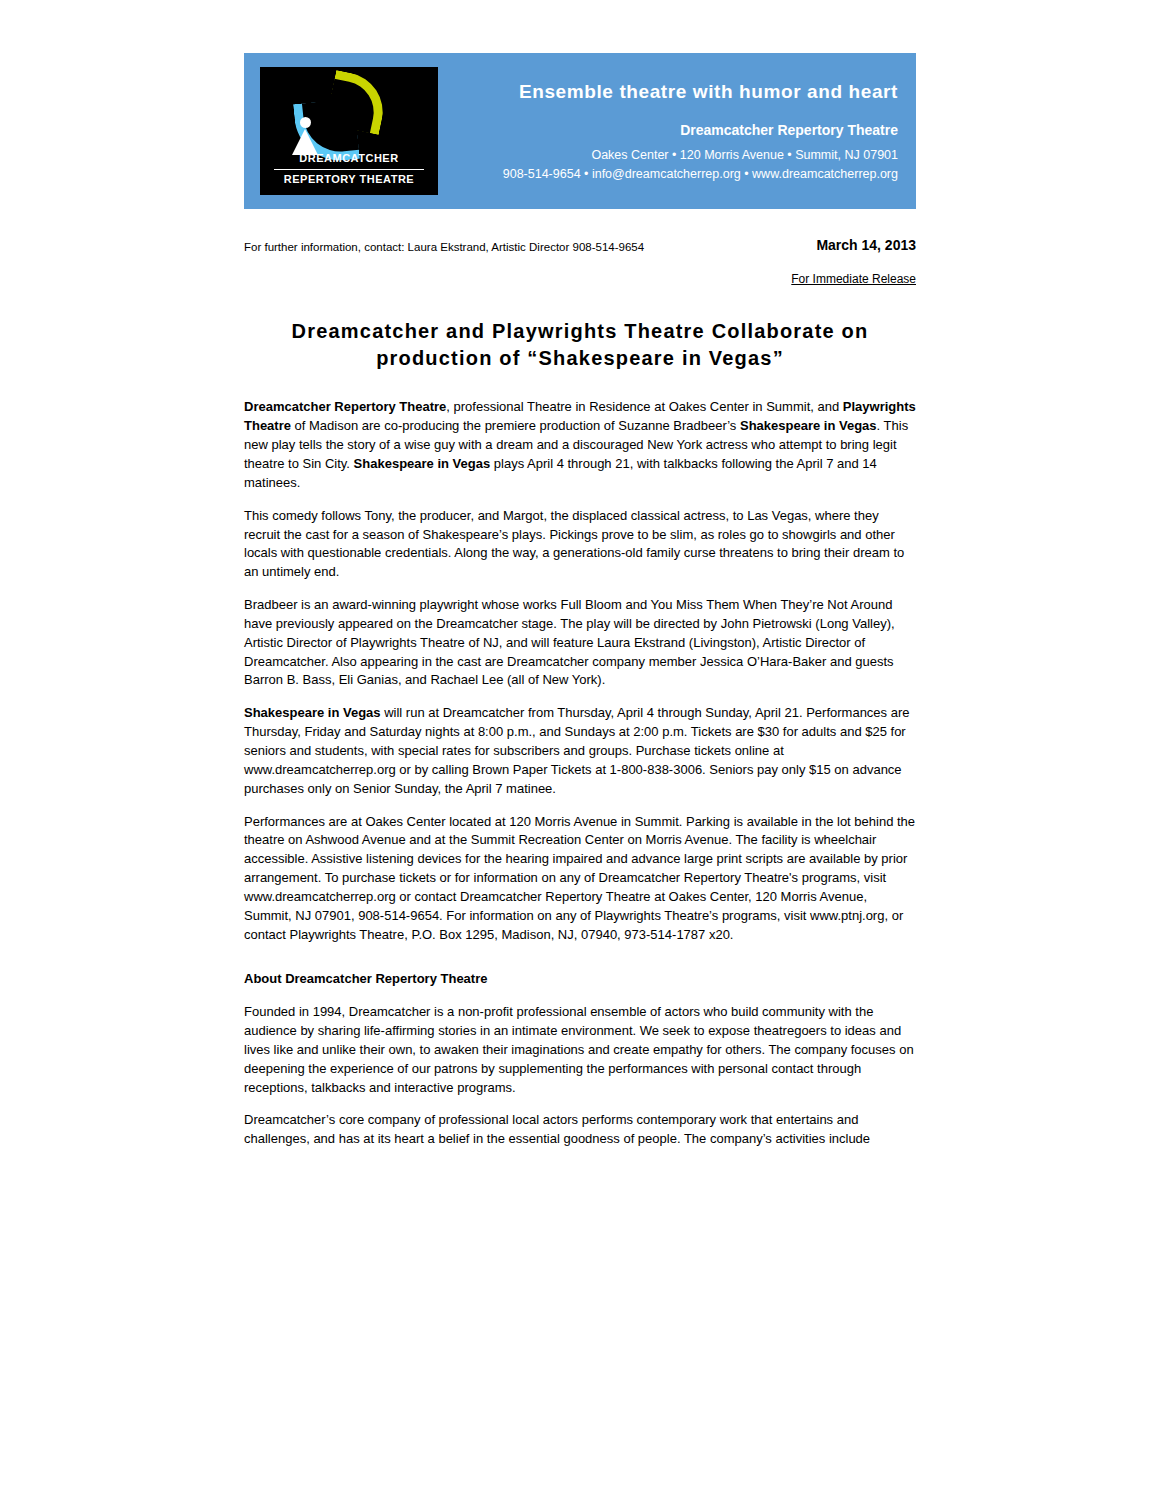DREAMCATCHER
REPERTORY THEATRE
Ensemble theatre with humor and heart
Dreamcatcher Repertory Theatre
Oakes Center • 120 Morris Avenue • Summit, NJ 07901
908-514-9654 • info@dreamcatcherrep.org • www.dreamcatcherrep.org
For further information, contact: Laura Ekstrand, Artistic Director 908-514-9654
March 14, 2013
For Immediate Release
Dreamcatcher and Playwrights Theatre Collaborate on
production of “Shakespeare in Vegas”
Dreamcatcher Repertory Theatre, professional Theatre in Residence at Oakes Center in Summit, and Playwrights Theatre of Madison are co-producing the premiere production of Suzanne Bradbeer’s Shakespeare in Vegas. This new play tells the story of a wise guy with a dream and a discouraged New York actress who attempt to bring legit theatre to Sin City. Shakespeare in Vegas plays April 4 through 21, with talkbacks following the April 7 and 14 matinees.
This comedy follows Tony, the producer, and Margot, the displaced classical actress, to Las Vegas, where they recruit the cast for a season of Shakespeare’s plays. Pickings prove to be slim, as roles go to showgirls and other locals with questionable credentials. Along the way, a generations-old family curse threatens to bring their dream to an untimely end.
Bradbeer is an award-winning playwright whose works Full Bloom and You Miss Them When They’re Not Around have previously appeared on the Dreamcatcher stage. The play will be directed by John Pietrowski (Long Valley), Artistic Director of Playwrights Theatre of NJ, and will feature Laura Ekstrand (Livingston), Artistic Director of Dreamcatcher. Also appearing in the cast are Dreamcatcher company member Jessica O’Hara-Baker and guests Barron B. Bass, Eli Ganias, and Rachael Lee (all of New York).
Shakespeare in Vegas will run at Dreamcatcher from Thursday, April 4 through Sunday, April 21. Performances are Thursday, Friday and Saturday nights at 8:00 p.m., and Sundays at 2:00 p.m. Tickets are $30 for adults and $25 for seniors and students, with special rates for subscribers and groups. Purchase tickets online at www.dreamcatcherrep.org or by calling Brown Paper Tickets at 1-800-838-3006. Seniors pay only $15 on advance purchases only on Senior Sunday, the April 7 matinee.
Performances are at Oakes Center located at 120 Morris Avenue in Summit. Parking is available in the lot behind the theatre on Ashwood Avenue and at the Summit Recreation Center on Morris Avenue. The facility is wheelchair accessible. Assistive listening devices for the hearing impaired and advance large print scripts are available by prior arrangement. To purchase tickets or for information on any of Dreamcatcher Repertory Theatre's programs, visit www.dreamcatcherrep.org or contact Dreamcatcher Repertory Theatre at Oakes Center, 120 Morris Avenue, Summit, NJ 07901, 908-514-9654. For information on any of Playwrights Theatre’s programs, visit www.ptnj.org, or contact Playwrights Theatre, P.O. Box 1295, Madison, NJ, 07940, 973-514-1787 x20.
About Dreamcatcher Repertory Theatre
Founded in 1994, Dreamcatcher is a non-profit professional ensemble of actors who build community with the audience by sharing life-affirming stories in an intimate environment. We seek to expose theatregoers to ideas and lives like and unlike their own, to awaken their imaginations and create empathy for others. The company focuses on deepening the experience of our patrons by supplementing the performances with personal contact through receptions, talkbacks and interactive programs.
Dreamcatcher’s core company of professional local actors performs contemporary work that entertains and challenges, and has at its heart a belief in the essential goodness of people. The company’s activities include